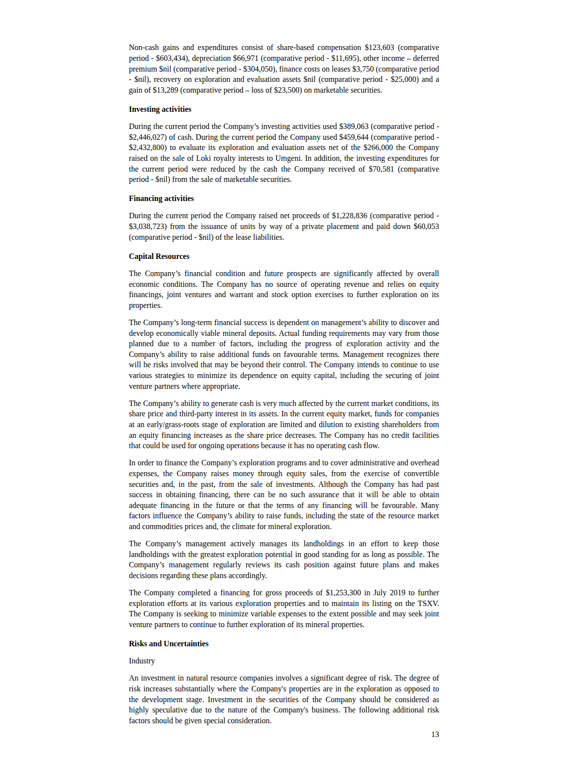Non-cash gains and expenditures consist of share-based compensation $123,603 (comparative period - $603,434), depreciation $66,971 (comparative period - $11,695), other income – deferred premium $nil (comparative period - $304,050), finance costs on leases $3,750 (comparative period - $nil), recovery on exploration and evaluation assets $nil (comparative period - $25,000) and a gain of $13,289 (comparative period – loss of $23,500) on marketable securities.
Investing activities
During the current period the Company’s investing activities used $389,063 (comparative period - $2,446,027) of cash. During the current period the Company used $459,644 (comparative period - $2,432,800) to evaluate its exploration and evaluation assets net of the $266,000 the Company raised on the sale of Loki royalty interests to Umgeni. In addition, the investing expenditures for the current period were reduced by the cash the Company received of $70,581 (comparative period - $nil) from the sale of marketable securities.
Financing activities
During the current period the Company raised net proceeds of $1,228,836 (comparative period - $3,038,723) from the issuance of units by way of a private placement and paid down $60,053 (comparative period - $nil) of the lease liabilities.
Capital Resources
The Company’s financial condition and future prospects are significantly affected by overall economic conditions. The Company has no source of operating revenue and relies on equity financings, joint ventures and warrant and stock option exercises to further exploration on its properties.
The Company’s long-term financial success is dependent on management’s ability to discover and develop economically viable mineral deposits. Actual funding requirements may vary from those planned due to a number of factors, including the progress of exploration activity and the Company’s ability to raise additional funds on favourable terms. Management recognizes there will be risks involved that may be beyond their control. The Company intends to continue to use various strategies to minimize its dependence on equity capital, including the securing of joint venture partners where appropriate.
The Company’s ability to generate cash is very much affected by the current market conditions, its share price and third-party interest in its assets. In the current equity market, funds for companies at an early/grass-roots stage of exploration are limited and dilution to existing shareholders from an equity financing increases as the share price decreases. The Company has no credit facilities that could be used for ongoing operations because it has no operating cash flow.
In order to finance the Company’s exploration programs and to cover administrative and overhead expenses, the Company raises money through equity sales, from the exercise of convertible securities and, in the past, from the sale of investments. Although the Company has had past success in obtaining financing, there can be no such assurance that it will be able to obtain adequate financing in the future or that the terms of any financing will be favourable. Many factors influence the Company’s ability to raise funds, including the state of the resource market and commodities prices and, the climate for mineral exploration.
The Company’s management actively manages its landholdings in an effort to keep those landholdings with the greatest exploration potential in good standing for as long as possible. The Company’s management regularly reviews its cash position against future plans and makes decisions regarding these plans accordingly.
The Company completed a financing for gross proceeds of $1,253,300 in July 2019 to further exploration efforts at its various exploration properties and to maintain its listing on the TSXV. The Company is seeking to minimize variable expenses to the extent possible and may seek joint venture partners to continue to further exploration of its mineral properties.
Risks and Uncertainties
Industry
An investment in natural resource companies involves a significant degree of risk. The degree of risk increases substantially where the Company's properties are in the exploration as opposed to the development stage. Investment in the securities of the Company should be considered as highly speculative due to the nature of the Company's business. The following additional risk factors should be given special consideration.
13